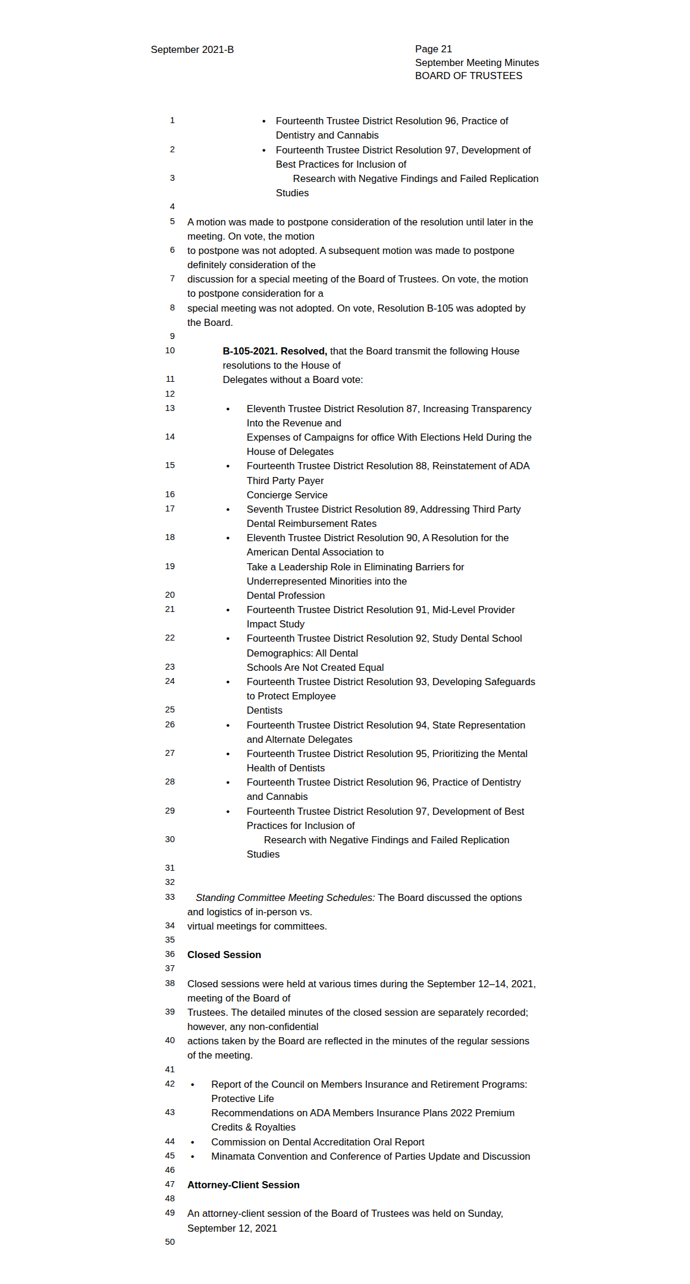September 2021-B
Page 21
September Meeting Minutes
BOARD OF TRUSTEES
•
Fourteenth Trustee District Resolution 96, Practice of Dentistry and Cannabis
•
Fourteenth Trustee District Resolution 97, Development of Best Practices for Inclusion of
Research with Negative Findings and Failed Replication Studies
A motion was made to postpone consideration of the resolution until later in the meeting. On vote, the motion
to postpone was not adopted. A subsequent motion was made to postpone definitely consideration of the
discussion for a special meeting of the Board of Trustees. On vote, the motion to postpone consideration for a
special meeting was not adopted. On vote, Resolution B-105 was adopted by the Board.
B-105-2021. Resolved, that the Board transmit the following House resolutions to the House of
Delegates without a Board vote:
•
Eleventh Trustee District Resolution 87, Increasing Transparency Into the Revenue and
Expenses of Campaigns for office With Elections Held During the House of Delegates
•
Fourteenth Trustee District Resolution 88, Reinstatement of ADA Third Party Payer
Concierge Service
•
Seventh Trustee District Resolution 89, Addressing Third Party Dental Reimbursement Rates
•
Eleventh Trustee District Resolution 90, A Resolution for the American Dental Association to
Take a Leadership Role in Eliminating Barriers for Underrepresented Minorities into the
Dental Profession
•
Fourteenth Trustee District Resolution 91, Mid-Level Provider Impact Study
•
Fourteenth Trustee District Resolution 92, Study Dental School Demographics: All Dental
Schools Are Not Created Equal
•
Fourteenth Trustee District Resolution 93, Developing Safeguards to Protect Employee
Dentists
•
Fourteenth Trustee District Resolution 94, State Representation and Alternate Delegates
•
Fourteenth Trustee District Resolution 95, Prioritizing the Mental Health of Dentists
•
Fourteenth Trustee District Resolution 96, Practice of Dentistry and Cannabis
•
Fourteenth Trustee District Resolution 97, Development of Best Practices for Inclusion of
Research with Negative Findings and Failed Replication Studies
Standing Committee Meeting Schedules: The Board discussed the options and logistics of in-person vs.
virtual meetings for committees.
Closed Session
Closed sessions were held at various times during the September 12–14, 2021, meeting of the Board of
Trustees. The detailed minutes of the closed session are separately recorded; however, any non-confidential
actions taken by the Board are reflected in the minutes of the regular sessions of the meeting.
•
Report of the Council on Members Insurance and Retirement Programs: Protective Life
Recommendations on ADA Members Insurance Plans 2022 Premium Credits & Royalties
•
Commission on Dental Accreditation Oral Report
•
Minamata Convention and Conference of Parties Update and Discussion
Attorney-Client Session
An attorney-client session of the Board of Trustees was held on Sunday, September 12, 2021